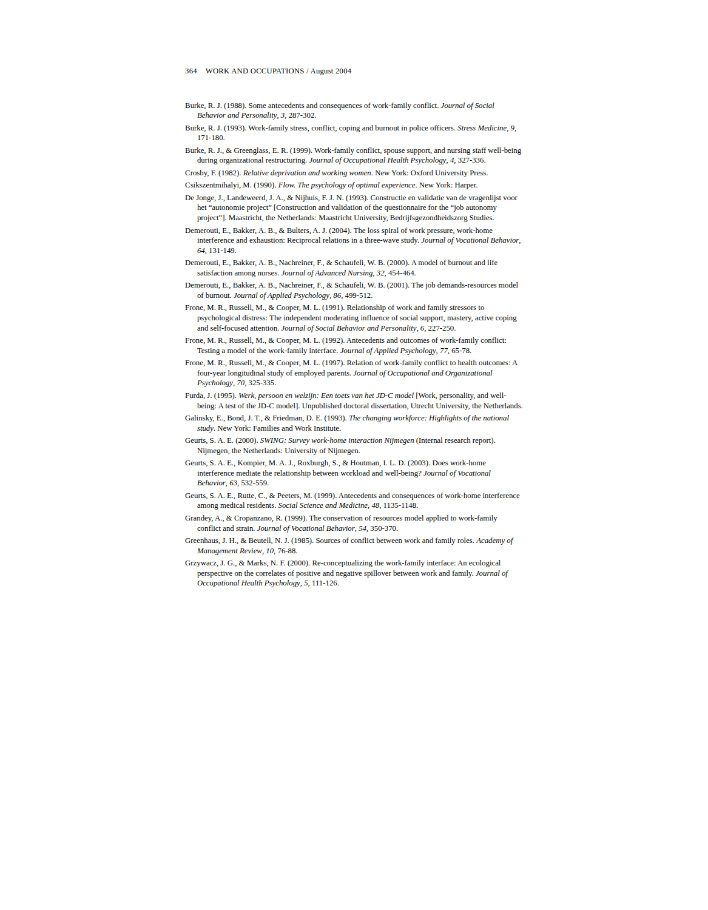364 WORK AND OCCUPATIONS / August 2004
Burke, R. J. (1988). Some antecedents and consequences of work-family conflict. Journal of Social Behavior and Personality, 3, 287-302.
Burke, R. J. (1993). Work-family stress, conflict, coping and burnout in police officers. Stress Medicine, 9, 171-180.
Burke, R. J., & Greenglass, E. R. (1999). Work-family conflict, spouse support, and nursing staff well-being during organizational restructuring. Journal of Occupational Health Psychology, 4, 327-336.
Crosby, F. (1982). Relative deprivation and working women. New York: Oxford University Press.
Csikszentmihalyi, M. (1990). Flow. The psychology of optimal experience. New York: Harper.
De Jonge, J., Landeweerd, J. A., & Nijhuis, F. J. N. (1993). Constructie en validatie van de vragenlijst voor het “autonomie project” [Construction and validation of the questionnaire for the “job autonomy project”]. Maastricht, the Netherlands: Maastricht University, Bedrijfsgezondheidszorg Studies.
Demerouti, E., Bakker, A. B., & Bulters, A. J. (2004). The loss spiral of work pressure, work-home interference and exhaustion: Reciprocal relations in a three-wave study. Journal of Vocational Behavior, 64, 131-149.
Demerouti, E., Bakker, A. B., Nachreiner, F., & Schaufeli, W. B. (2000). A model of burnout and life satisfaction among nurses. Journal of Advanced Nursing, 32, 454-464.
Demerouti, E., Bakker, A. B., Nachreiner, F., & Schaufeli, W. B. (2001). The job demands-resources model of burnout. Journal of Applied Psychology, 86, 499-512.
Frone, M. R., Russell, M., & Cooper, M. L. (1991). Relationship of work and family stressors to psychological distress: The independent moderating influence of social support, mastery, active coping and self-focused attention. Journal of Social Behavior and Personality, 6, 227-250.
Frone, M. R., Russell, M., & Cooper, M. L. (1992). Antecedents and outcomes of work-family conflict: Testing a model of the work-family interface. Journal of Applied Psychology, 77, 65-78.
Frone, M. R., Russell, M., & Cooper, M. L. (1997). Relation of work-family conflict to health outcomes: A four-year longitudinal study of employed parents. Journal of Occupational and Organizational Psychology, 70, 325-335.
Furda, J. (1995). Werk, persoon en welzijn: Een toets van het JD-C model [Work, personality, and well-being: A test of the JD-C model]. Unpublished doctoral dissertation, Utrecht University, the Netherlands.
Galinsky, E., Bond, J. T., & Friedman, D. E. (1993). The changing workforce: Highlights of the national study. New York: Families and Work Institute.
Geurts, S. A. E. (2000). SWING: Survey work-home interaction Nijmegen (Internal research report). Nijmegen, the Netherlands: University of Nijmegen.
Geurts, S. A. E., Kompier, M. A. J., Roxburgh, S., & Houtman, I. L. D. (2003). Does work-home interference mediate the relationship between workload and well-being? Journal of Vocational Behavior, 63, 532-559.
Geurts, S. A. E., Rutte, C., & Peeters, M. (1999). Antecedents and consequences of work-home interference among medical residents. Social Science and Medicine, 48, 1135-1148.
Grandey, A., & Cropanzano, R. (1999). The conservation of resources model applied to work-family conflict and strain. Journal of Vocational Behavior, 54, 350-370.
Greenhaus, J. H., & Beutell, N. J. (1985). Sources of conflict between work and family roles. Academy of Management Review, 10, 76-88.
Grzywacz, J. G., & Marks, N. F. (2000). Re-conceptualizing the work-family interface: An ecological perspective on the correlates of positive and negative spillover between work and family. Journal of Occupational Health Psychology, 5, 111-126.